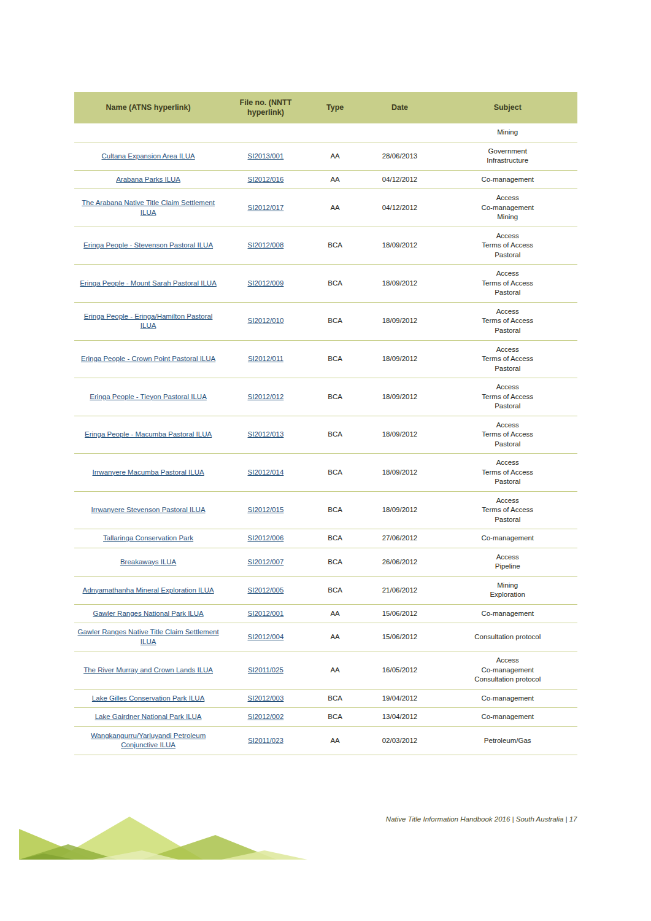| Name (ATNS hyperlink) | File no. (NNTT hyperlink) | Type | Date | Subject |
| --- | --- | --- | --- | --- |
| | | | | Mining |
| Cultana Expansion Area ILUA | SI2013/001 | AA | 28/06/2013 | Government Infrastructure |
| Arabana Parks ILUA | SI2012/016 | AA | 04/12/2012 | Co-management |
| The Arabana Native Title Claim Settlement ILUA | SI2012/017 | AA | 04/12/2012 | Access Co-management Mining |
| Eringa People - Stevenson Pastoral ILUA | SI2012/008 | BCA | 18/09/2012 | Access Terms of Access Pastoral |
| Eringa People - Mount Sarah Pastoral ILUA | SI2012/009 | BCA | 18/09/2012 | Access Terms of Access Pastoral |
| Eringa People - Eringa/Hamilton Pastoral ILUA | SI2012/010 | BCA | 18/09/2012 | Access Terms of Access Pastoral |
| Eringa People - Crown Point Pastoral ILUA | SI2012/011 | BCA | 18/09/2012 | Access Terms of Access Pastoral |
| Eringa People - Tieyon Pastoral ILUA | SI2012/012 | BCA | 18/09/2012 | Access Terms of Access Pastoral |
| Eringa People - Macumba Pastoral ILUA | SI2012/013 | BCA | 18/09/2012 | Access Terms of Access Pastoral |
| Irrwanyere Macumba Pastoral ILUA | SI2012/014 | BCA | 18/09/2012 | Access Terms of Access Pastoral |
| Irrwanyere Stevenson Pastoral ILUA | SI2012/015 | BCA | 18/09/2012 | Access Terms of Access Pastoral |
| Tallaringa Conservation Park | SI2012/006 | BCA | 27/06/2012 | Co-management |
| Breakaways ILUA | SI2012/007 | BCA | 26/06/2012 | Access Pipeline |
| Adnyamathanha Mineral Exploration ILUA | SI2012/005 | BCA | 21/06/2012 | Mining Exploration |
| Gawler Ranges National Park ILUA | SI2012/001 | AA | 15/06/2012 | Co-management |
| Gawler Ranges Native Title Claim Settlement ILUA | SI2012/004 | AA | 15/06/2012 | Consultation protocol |
| The River Murray and Crown Lands ILUA | SI2011/025 | AA | 16/05/2012 | Access Co-management Consultation protocol |
| Lake Gilles Conservation Park ILUA | SI2012/003 | BCA | 19/04/2012 | Co-management |
| Lake Gairdner National Park ILUA | SI2012/002 | BCA | 13/04/2012 | Co-management |
| Wangkangurru/Yarluyandi Petroleum Conjunctive ILUA | SI2011/023 | AA | 02/03/2012 | Petroleum/Gas |
Native Title Information Handbook 2016 | South Australia | 17